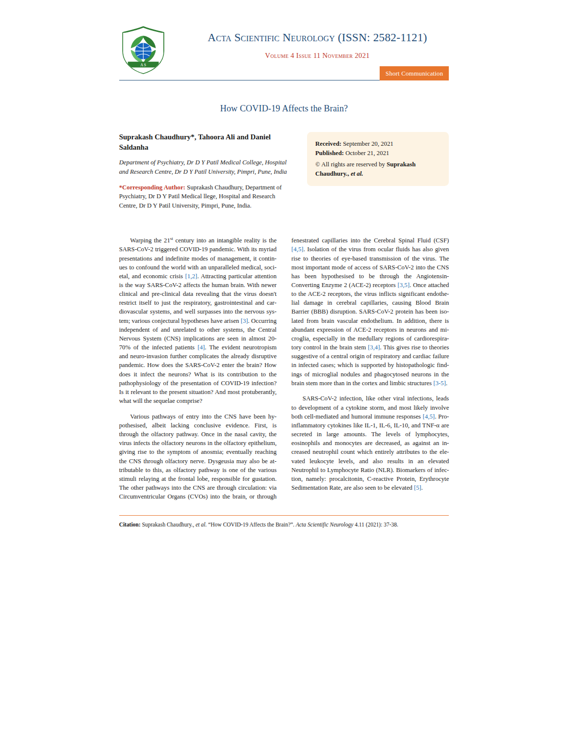A S
Acta Scientific Neurology (ISSN: 2582-1121)
Volume 4 Issue 11 November 2021
Short Communication
How COVID-19 Affects the Brain?
Suprakash Chaudhury*, Tahoora Ali and Daniel Saldanha
Department of Psychiatry, Dr D Y Patil Medical College, Hospital and Research Centre, Dr D Y Patil University, Pimpri, Pune, India
*Corresponding Author: Suprakash Chaudhury, Department of Psychiatry, Dr D Y Patil Medical llege, Hospital and Research Centre, Dr D Y Patil University, Pimpri, Pune, India.
Received: September 20, 2021
Published: October 21, 2021
© All rights are reserved by Suprakash Chaudhury., et al.
Warping the 21st century into an intangible reality is the SARS-CoV-2 triggered COVID-19 pandemic. With its myriad presentations and indefinite modes of management, it continues to confound the world with an unparalleled medical, societal, and economic crisis [1,2]. Attracting particular attention is the way SARS-CoV-2 affects the human brain. With newer clinical and pre-clinical data revealing that the virus doesn't restrict itself to just the respiratory, gastrointestinal and cardiovascular systems, and well surpasses into the nervous system; various conjectural hypotheses have arisen [3]. Occurring independent of and unrelated to other systems, the Central Nervous System (CNS) implications are seen in almost 20-70% of the infected patients [4]. The evident neurotropism and neuro-invasion further complicates the already disruptive pandemic. How does the SARS-CoV-2 enter the brain? How does it infect the neurons? What is its contribution to the pathophysiology of the presentation of COVID-19 infection? Is it relevant to the present situation? And most protuberantly, what will the sequelae comprise?
Various pathways of entry into the CNS have been hypothesised, albeit lacking conclusive evidence. First, is through the olfactory pathway. Once in the nasal cavity, the virus infects the olfactory neurons in the olfactory epithelium, giving rise to the symptom of anosmia; eventually reaching the CNS through olfactory nerve. Dysgeusia may also be attributable to this, as olfactory pathway is one of the various stimuli relaying at the frontal lobe, responsible for gustation. The other pathways into the CNS are through circulation: via Circumventricular Organs (CVOs) into the brain, or through fenestrated capillaries into the Cerebral Spinal Fluid (CSF) [4,5]. Isolation of the virus from ocular fluids has also given rise to theories of eye-based transmission of the virus. The most important mode of access of SARS-CoV-2 into the CNS has been hypothesised to be through the Angiotensin-Converting Enzyme 2 (ACE-2) receptors [3,5]. Once attached to the ACE-2 receptors, the virus inflicts significant endothelial damage in cerebral capillaries, causing Blood Brain Barrier (BBB) disruption. SARS-CoV-2 protein has been isolated from brain vascular endothelium. In addition, there is abundant expression of ACE-2 receptors in neurons and microglia, especially in the medullary regions of cardiorespiratory control in the brain stem [3,4]. This gives rise to theories suggestive of a central origin of respiratory and cardiac failure in infected cases; which is supported by histopathologic findings of microglial nodules and phagocytosed neurons in the brain stem more than in the cortex and limbic structures [3-5].
SARS-CoV-2 infection, like other viral infections, leads to development of a cytokine storm, and most likely involve both cell-mediated and humoral immune responses [4,5]. Pro-inflammatory cytokines like IL-1, IL-6, IL-10, and TNF-α are secreted in large amounts. The levels of lymphocytes, eosinophils and monocytes are decreased, as against an increased neutrophil count which entirely attributes to the elevated leukocyte levels, and also results in an elevated Neutrophil to Lymphocyte Ratio (NLR). Biomarkers of infection, namely: procalcitonin, C-reactive Protein, Erythrocyte Sedimentation Rate, are also seen to be elevated [5].
Citation: Suprakash Chaudhury., et al. “How COVID-19 Affects the Brain?”. Acta Scientific Neurology 4.11 (2021): 37-38.